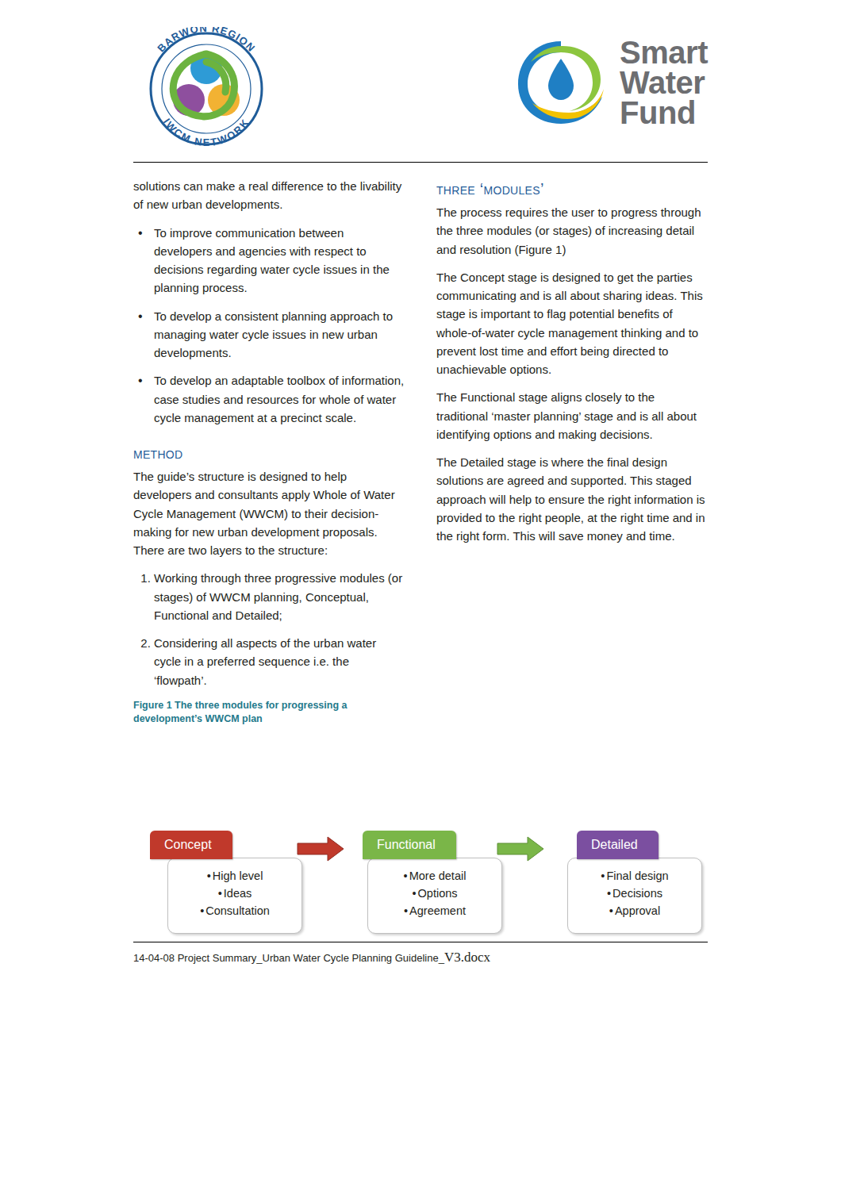BARWON REGION IWCM NETWORK
Smart Water Fund
solutions can make a real difference to the livability of new urban developments.
To improve communication between developers and agencies with respect to decisions regarding water cycle issues in the planning process.
To develop a consistent planning approach to managing water cycle issues in new urban developments.
To develop an adaptable toolbox of information, case studies and resources for whole of water cycle management at a precinct scale.
Method
The guide’s structure is designed to help developers and consultants apply Whole of Water Cycle Management (WWCM) to their decision-making for new urban development proposals. There are two layers to the structure:
Working through three progressive modules (or stages) of WWCM planning, Conceptual, Functional and Detailed;
Considering all aspects of the urban water cycle in a preferred sequence i.e. the ‘flowpath’.
Figure 1 The three modules for progressing a development’s WWCM plan
Three ‘Modules’
The process requires the user to progress through the three modules (or stages) of increasing detail and resolution (Figure 1)
The Concept stage is designed to get the parties communicating and is all about sharing ideas. This stage is important to flag potential benefits of whole-of-water cycle management thinking and to prevent lost time and effort being directed to unachievable options.
The Functional stage aligns closely to the traditional ‘master planning’ stage and is all about identifying options and making decisions.
The Detailed stage is where the final design solutions are agreed and supported. This staged approach will help to ensure the right information is provided to the right people, at the right time and in the right form. This will save money and time.
Concept
High level
Ideas
Consultation
Functional
More detail
Options
Agreement
Detailed
Final design
Decisions
Approval
14-04-08 Project Summary_Urban Water Cycle Planning Guideline_V3.docx